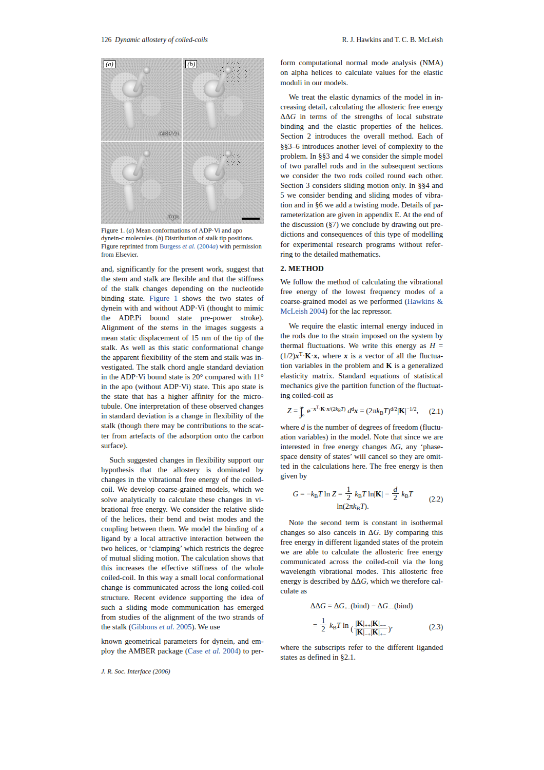126 Dynamic allostery of coiled-coils R. J. Hawkins and T. C. B. McLeish
(a)
ADP.Vi
(b)
Apo
Figure 1. (a) Mean conformations of ADP·Vi and apo dynein-c molecules. (b) Distribution of stalk tip positions. Figure reprinted from Burgess et al. (2004a) with permission from Elsevier.
and, significantly for the present work, suggest that the stem and stalk are flexible and that the stiffness of the stalk changes depending on the nucleotide binding state. Figure 1 shows the two states of dynein with and without ADP·Vi (thought to mimic the ADP.Pi bound state pre-power stroke). Alignment of the stems in the images suggests a mean static displacement of 15 nm of the tip of the stalk. As well as this static conformational change the apparent flexibility of the stem and stalk was investigated. The stalk chord angle standard deviation in the ADP·Vi bound state is 20° compared with 11° in the apo (without ADP·Vi) state. This apo state is the state that has a higher affinity for the microtubule. One interpretation of these observed changes in standard deviation is a change in flexibility of the stalk (though there may be contributions to the scatter from artefacts of the adsorption onto the carbon surface).
Such suggested changes in flexibility support our hypothesis that the allostery is dominated by changes in the vibrational free energy of the coiled-coil. We develop coarse-grained models, which we solve analytically to calculate these changes in vibrational free energy. We consider the relative slide of the helices, their bend and twist modes and the coupling between them. We model the binding of a ligand by a local attractive interaction between the two helices, or ‘clamping’ which restricts the degree of mutual sliding motion. The calculation shows that this increases the effective stiffness of the whole coiled-coil. In this way a small local conformational change is communicated across the long coiled-coil structure. Recent evidence supporting the idea of such a sliding mode communication has emerged from studies of the alignment of the two strands of the stalk (Gibbons et al. 2005). We use
known geometrical parameters for dynein, and employ the AMBER package (Case et al. 2004) to perform computational normal mode analysis (NMA) on alpha helices to calculate values for the elastic moduli in our models.
We treat the elastic dynamics of the model in increasing detail, calculating the allosteric free energy ΔΔG in terms of the strengths of local substrate binding and the elastic properties of the helices. Section 2 introduces the overall method. Each of §§3–6 introduces another level of complexity to the problem. In §§3 and 4 we consider the simple model of two parallel rods and in the subsequent sections we consider the two rods coiled round each other. Section 3 considers sliding motion only. In §§4 and 5 we consider bending and sliding modes of vibration and in §6 we add a twisting mode. Details of parameterization are given in appendix E. At the end of the discussion (§7) we conclude by drawing out predictions and consequences of this type of modelling for experimental research programs without referring to the detailed mathematics.
2. Method
We follow the method of calculating the vibrational free energy of the lowest frequency modes of a coarse-grained model as we performed (Hawkins & McLeish 2004) for the lac repressor.
We require the elastic internal energy induced in the rods due to the strain imposed on the system by thermal fluctuations. We write this energy as H = (1/2)xT·K·x, where x is a vector of all the fluctuation variables in the problem and K is a generalized elasticity matrix. Standard equations of statistical mechanics give the partition function of the fluctuating coiled-coil as
Z = ∫∞−∞ e−xT·K·x/(2kBT) ddx = (2πkBT)d/2|K|−1/2,
(2.1)
where d is the number of degrees of freedom (fluctuation variables) in the model. Note that since we are interested in free energy changes ΔG, any ‘phase-space density of states’ will cancel so they are omitted in the calculations here. The free energy is then given by
G = −kBT ln Z = 12 kBT ln|K| − d 2 kBT ln(2πkBT).
(2.2)
Note the second term is constant in isothermal changes so also cancels in ΔG. By comparing this free energy in different liganded states of the protein we are able to calculate the allosteric free energy communicated across the coiled-coil via the long wavelength vibrational modes. This allosteric free energy is described by ΔΔG, which we therefore calculate as
ΔΔG = ΔG+−(bind) − ΔG−−(bind)
= 12 kBT ln ( |K|++|K|−− |K|−+|K|+− ) ,
(2.3)
where the subscripts refer to the different liganded states as defined in §2.1.
J. R. Soc. Interface (2006)